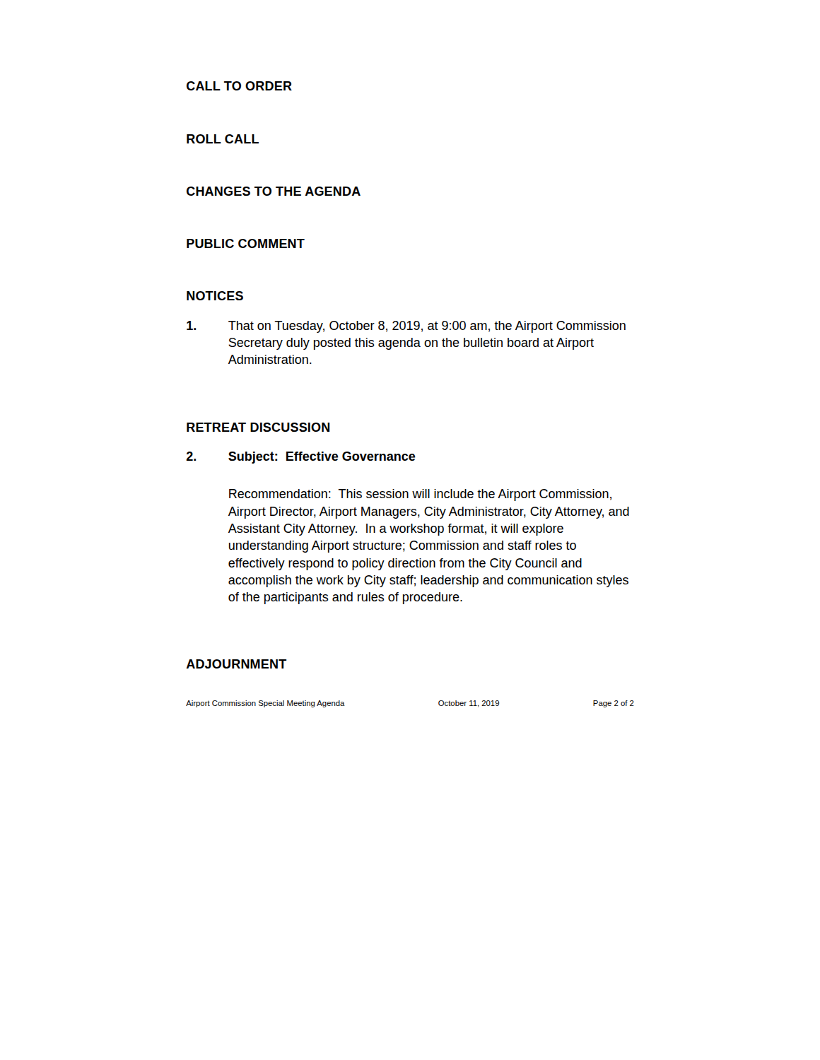CALL TO ORDER
ROLL CALL
CHANGES TO THE AGENDA
PUBLIC COMMENT
NOTICES
1.
That on Tuesday, October 8, 2019, at 9:00 am, the Airport Commission Secretary duly posted this agenda on the bulletin board at Airport Administration.
RETREAT DISCUSSION
2.
Subject: Effective Governance
Recommendation: This session will include the Airport Commission, Airport Director, Airport Managers, City Administrator, City Attorney, and Assistant City Attorney. In a workshop format, it will explore understanding Airport structure; Commission and staff roles to effectively respond to policy direction from the City Council and accomplish the work by City staff; leadership and communication styles of the participants and rules of procedure.
ADJOURNMENT
Airport Commission Special Meeting Agenda
October 11, 2019
Page 2 of 2